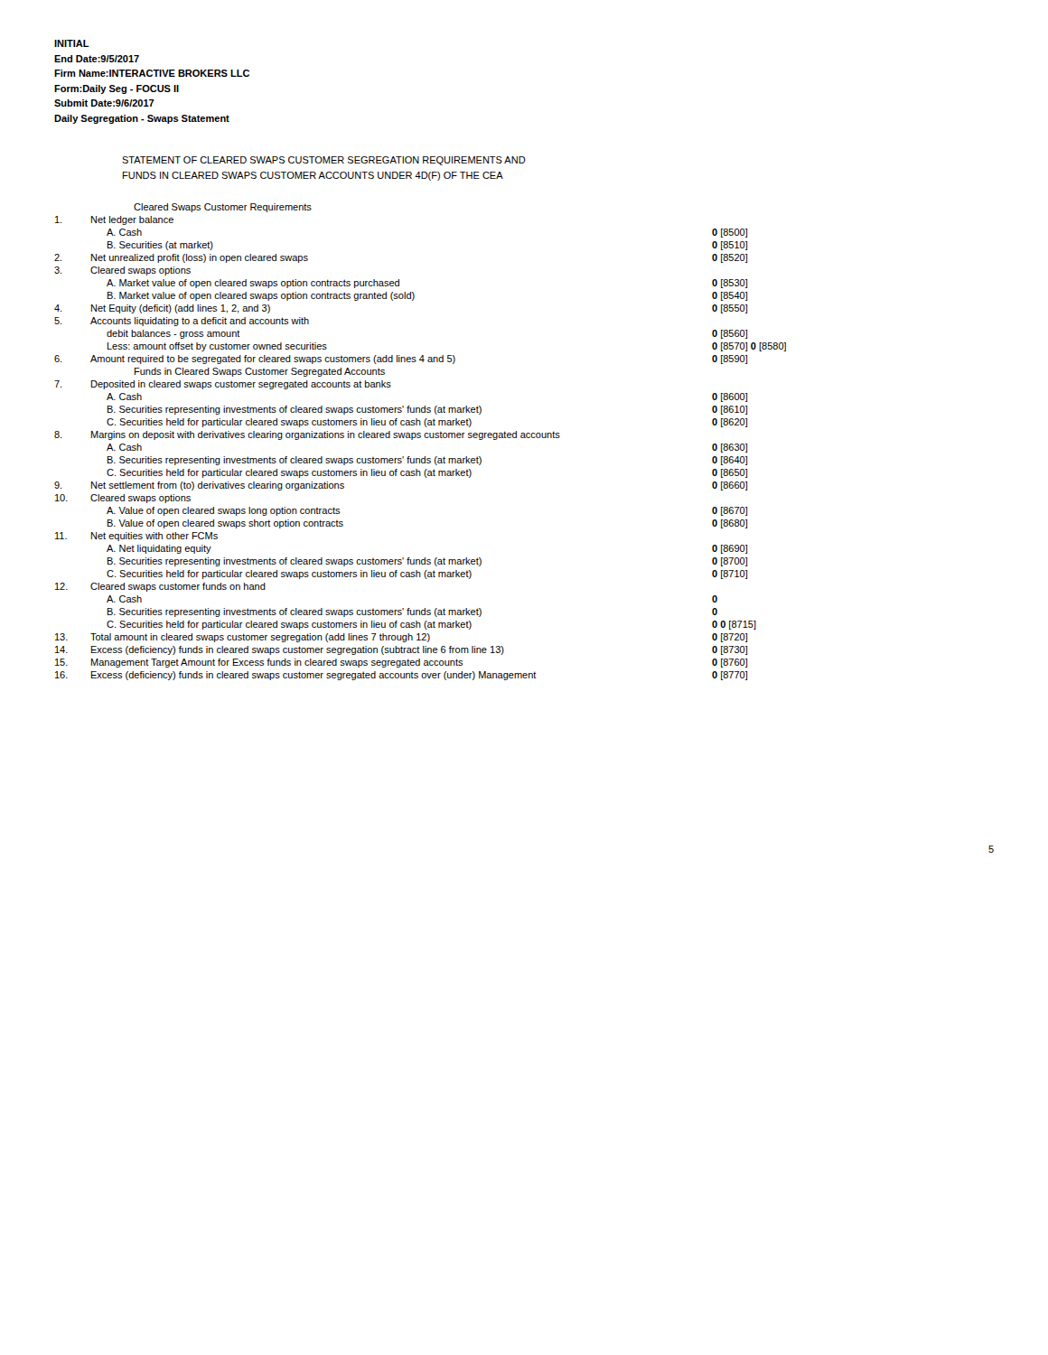INITIAL
End Date:9/5/2017
Firm Name:INTERACTIVE BROKERS LLC
Form:Daily Seg - FOCUS II
Submit Date:9/6/2017
Daily Segregation - Swaps Statement
STATEMENT OF CLEARED SWAPS CUSTOMER SEGREGATION REQUIREMENTS AND
FUNDS IN CLEARED SWAPS CUSTOMER ACCOUNTS UNDER 4D(F) OF THE CEA
| | Cleared Swaps Customer Requirements | |
| 1. | Net ledger balance | |
| | A. Cash | 0 [8500] |
| | B. Securities (at market) | 0 [8510] |
| 2. | Net unrealized profit (loss) in open cleared swaps | 0 [8520] |
| 3. | Cleared swaps options | |
| | A. Market value of open cleared swaps option contracts purchased | 0 [8530] |
| | B. Market value of open cleared swaps option contracts granted (sold) | 0 [8540] |
| 4. | Net Equity (deficit) (add lines 1, 2, and 3) | 0 [8550] |
| 5. | Accounts liquidating to a deficit and accounts with | |
| | debit balances - gross amount | 0 [8560] |
| | Less: amount offset by customer owned securities | 0 [8570] 0 [8580] |
| 6. | Amount required to be segregated for cleared swaps customers (add lines 4 and 5) | 0 [8590] |
| | Funds in Cleared Swaps Customer Segregated Accounts | |
| 7. | Deposited in cleared swaps customer segregated accounts at banks | |
| | A. Cash | 0 [8600] |
| | B. Securities representing investments of cleared swaps customers' funds (at market) | 0 [8610] |
| | C. Securities held for particular cleared swaps customers in lieu of cash (at market) | 0 [8620] |
| 8. | Margins on deposit with derivatives clearing organizations in cleared swaps customer segregated accounts | |
| | A. Cash | 0 [8630] |
| | B. Securities representing investments of cleared swaps customers' funds (at market) | 0 [8640] |
| | C. Securities held for particular cleared swaps customers in lieu of cash (at market) | 0 [8650] |
| 9. | Net settlement from (to) derivatives clearing organizations | 0 [8660] |
| 10. | Cleared swaps options | |
| | A. Value of open cleared swaps long option contracts | 0 [8670] |
| | B. Value of open cleared swaps short option contracts | 0 [8680] |
| 11. | Net equities with other FCMs | |
| | A. Net liquidating equity | 0 [8690] |
| | B. Securities representing investments of cleared swaps customers' funds (at market) | 0 [8700] |
| | C. Securities held for particular cleared swaps customers in lieu of cash (at market) | 0 [8710] |
| 12. | Cleared swaps customer funds on hand | |
| | A. Cash | 0 |
| | B. Securities representing investments of cleared swaps customers' funds (at market) | 0 |
| | C. Securities held for particular cleared swaps customers in lieu of cash (at market) | 0 0 [8715] |
| 13. | Total amount in cleared swaps customer segregation (add lines 7 through 12) | 0 [8720] |
| 14. | Excess (deficiency) funds in cleared swaps customer segregation (subtract line 6 from line 13) | 0 [8730] |
| 15. | Management Target Amount for Excess funds in cleared swaps segregated accounts | 0 [8760] |
| 16. | Excess (deficiency) funds in cleared swaps customer segregated accounts over (under) Management | 0 [8770] |
5